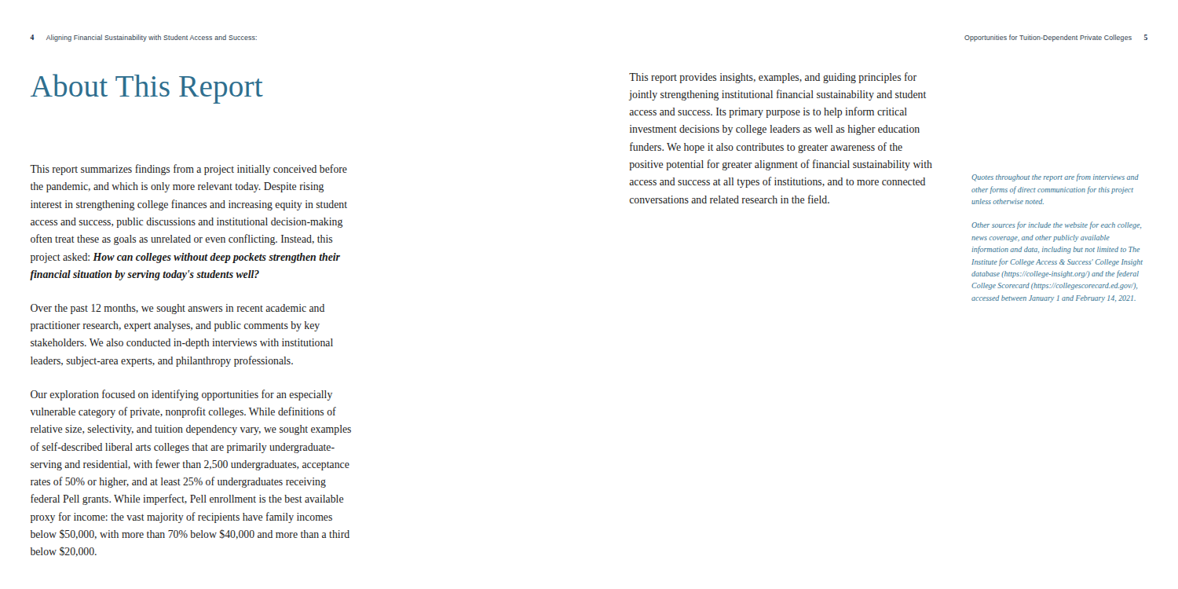4 Aligning Financial Sustainability with Student Access and Success:
About This Report
This report summarizes findings from a project initially conceived before the pandemic, and which is only more relevant today. Despite rising interest in strengthening college finances and increasing equity in student access and success, public discussions and institutional decision-making often treat these as goals as unrelated or even conflicting. Instead, this project asked: How can colleges without deep pockets strengthen their financial situation by serving today's students well?
Over the past 12 months, we sought answers in recent academic and practitioner research, expert analyses, and public comments by key stakeholders. We also conducted in-depth interviews with institutional leaders, subject-area experts, and philanthropy professionals.
Our exploration focused on identifying opportunities for an especially vulnerable category of private, nonprofit colleges. While definitions of relative size, selectivity, and tuition dependency vary, we sought examples of self-described liberal arts colleges that are primarily undergraduate-serving and residential, with fewer than 2,500 undergraduates, acceptance rates of 50% or higher, and at least 25% of undergraduates receiving federal Pell grants. While imperfect, Pell enrollment is the best available proxy for income: the vast majority of recipients have family incomes below $50,000, with more than 70% below $40,000 and more than a third below $20,000.
Opportunities for Tuition-Dependent Private Colleges 5
This report provides insights, examples, and guiding principles for jointly strengthening institutional financial sustainability and student access and success. Its primary purpose is to help inform critical investment decisions by college leaders as well as higher education funders. We hope it also contributes to greater awareness of the positive potential for greater alignment of financial sustainability with access and success at all types of institutions, and to more connected conversations and related research in the field.
Quotes throughout the report are from interviews and other forms of direct communication for this project unless otherwise noted.
Other sources for include the website for each college, news coverage, and other publicly available information and data, including but not limited to The Institute for College Access & Success' College Insight database (https://college-insight.org/) and the federal College Scorecard (https://collegescorecard.ed.gov/), accessed between January 1 and February 14, 2021.